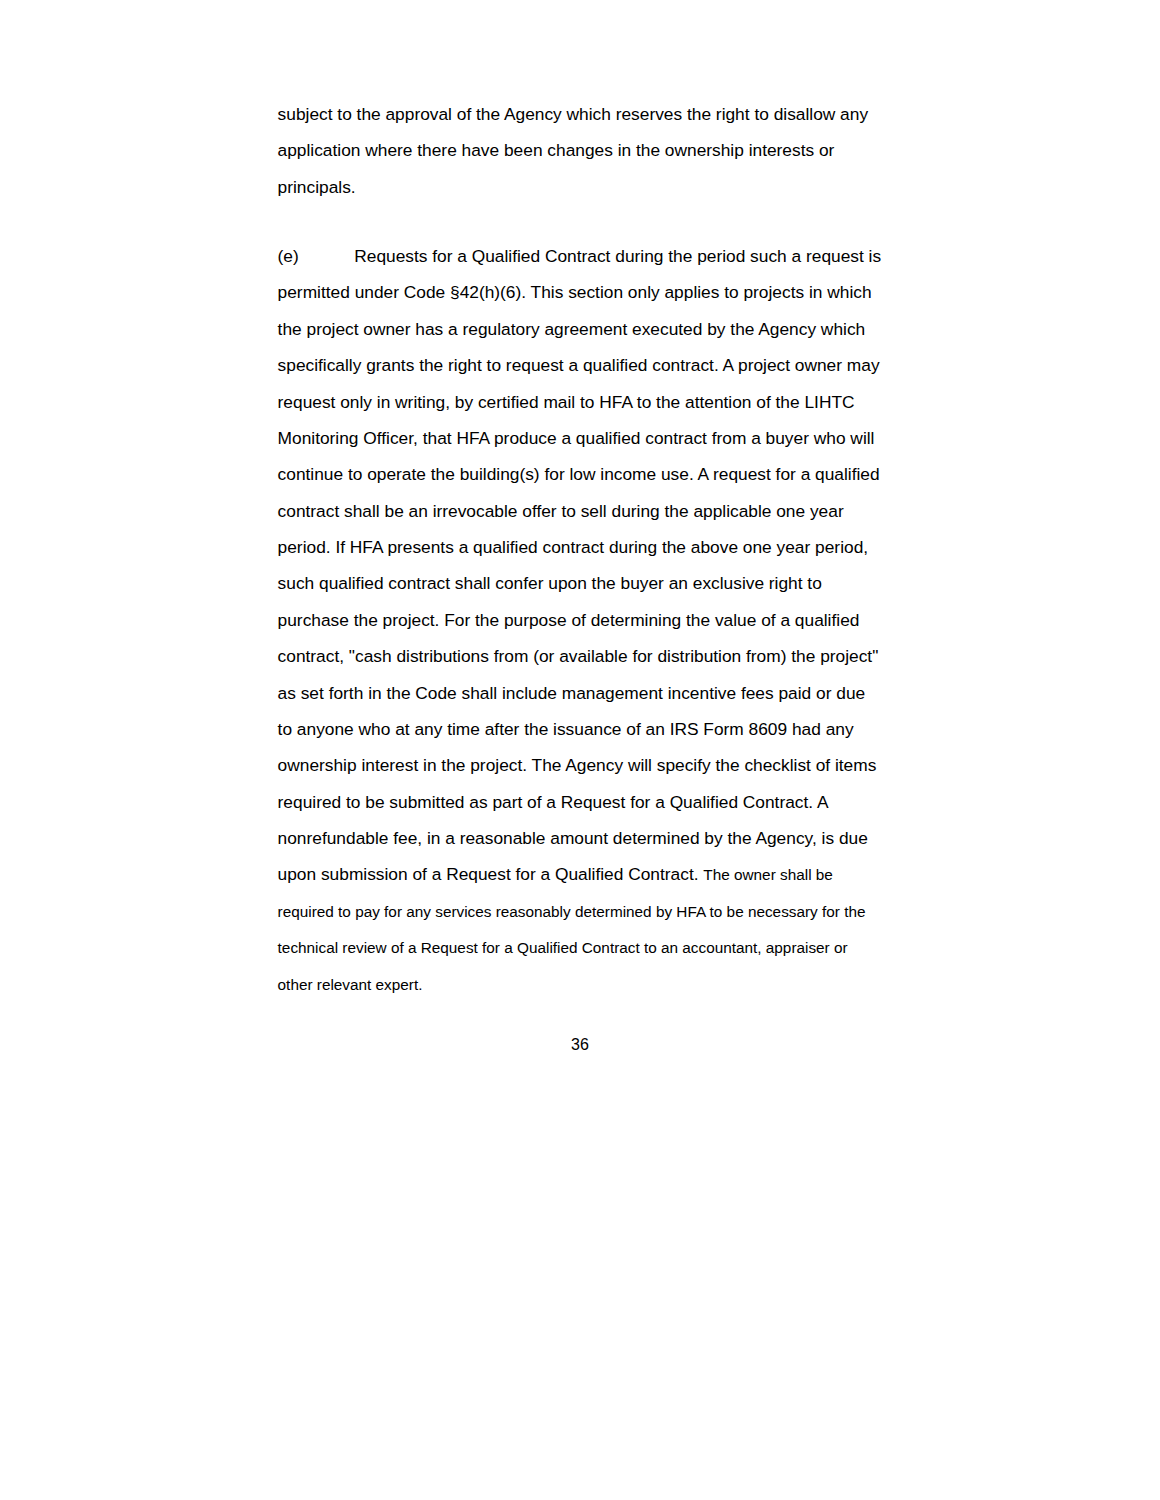subject to the approval of the Agency which reserves the right to disallow any application where there have been changes in the ownership interests or principals.
(e) Requests for a Qualified Contract during the period such a request is permitted under Code §42(h)(6). This section only applies to projects in which the project owner has a regulatory agreement executed by the Agency which specifically grants the right to request a qualified contract. A project owner may request only in writing, by certified mail to HFA to the attention of the LIHTC Monitoring Officer, that HFA produce a qualified contract from a buyer who will continue to operate the building(s) for low income use. A request for a qualified contract shall be an irrevocable offer to sell during the applicable one year period. If HFA presents a qualified contract during the above one year period, such qualified contract shall confer upon the buyer an exclusive right to purchase the project. For the purpose of determining the value of a qualified contract, "cash distributions from (or available for distribution from) the project" as set forth in the Code shall include management incentive fees paid or due to anyone who at any time after the issuance of an IRS Form 8609 had any ownership interest in the project. The Agency will specify the checklist of items required to be submitted as part of a Request for a Qualified Contract. A nonrefundable fee, in a reasonable amount determined by the Agency, is due upon submission of a Request for a Qualified Contract. The owner shall be required to pay for any services reasonably determined by HFA to be necessary for the technical review of a Request for a Qualified Contract to an accountant, appraiser or other relevant expert.
36